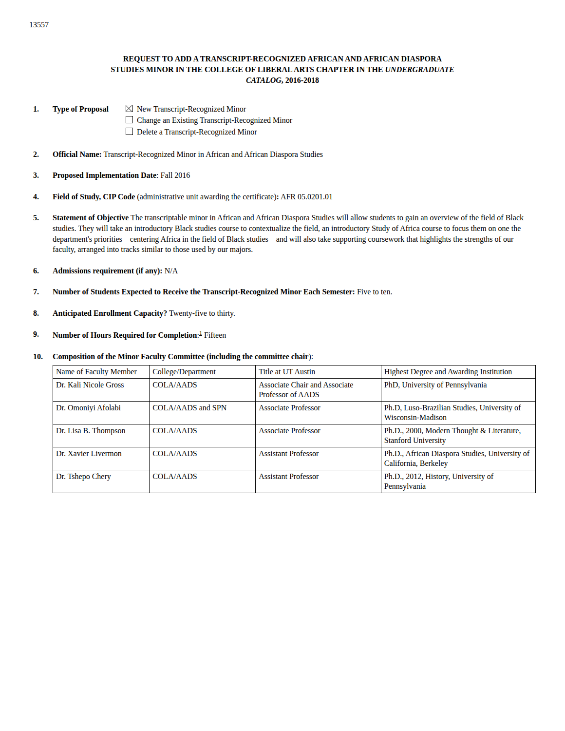13557
Request to Add a Transcript-Recognized African and African Diaspora
Studies Minor in the College of Liberal Arts Chapter in the Undergraduate
Catalog, 2016-2018
Type of Proposal New Transcript-Recognized Minor Change an Existing Transcript-Recognized Minor Delete a Transcript-Recognized Minor
Official Name: Transcript-Recognized Minor in African and African Diaspora Studies
Proposed Implementation Date: Fall 2016
Field of Study, CIP Code (administrative unit awarding the certificate): AFR 05.0201.01
Statement of Objective The transcriptable minor in African and African Diaspora Studies will allow students to gain an overview of the field of Black studies. They will take an introductory Black studies course to contextualize the field, an introductory Study of Africa course to focus them on one the department's priorities – centering Africa in the field of Black studies – and will also take supporting coursework that highlights the strengths of our faculty, arranged into tracks similar to those used by our majors.
Admissions requirement (if any): N/A
Number of Students Expected to Receive the Transcript-Recognized Minor Each Semester: Five to ten.
Anticipated Enrollment Capacity? Twenty-five to thirty.
Number of Hours Required for Completion:1 Fifteen
Composition of the Minor Faculty Committee (including the committee chair):
| Name of Faculty Member | College/Department | Title at UT Austin | Highest Degree and Awarding Institution |
| Dr. Kali Nicole Gross | COLA/AADS | Associate Chair and Associate Professor of AADS | PhD, University of Pennsylvania |
| Dr. Omoniyi Afolabi | COLA/AADS and SPN | Associate Professor | Ph.D, Luso-Brazilian Studies, University of Wisconsin-Madison |
| Dr. Lisa B. Thompson | COLA/AADS | Associate Professor | Ph.D., 2000, Modern Thought & Literature, Stanford University |
| Dr. Xavier Livermon | COLA/AADS | Assistant Professor | Ph.D., African Diaspora Studies, University of California, Berkeley |
| Dr. Tshepo Chery | COLA/AADS | Assistant Professor | Ph.D., 2012, History, University of Pennsylvania |